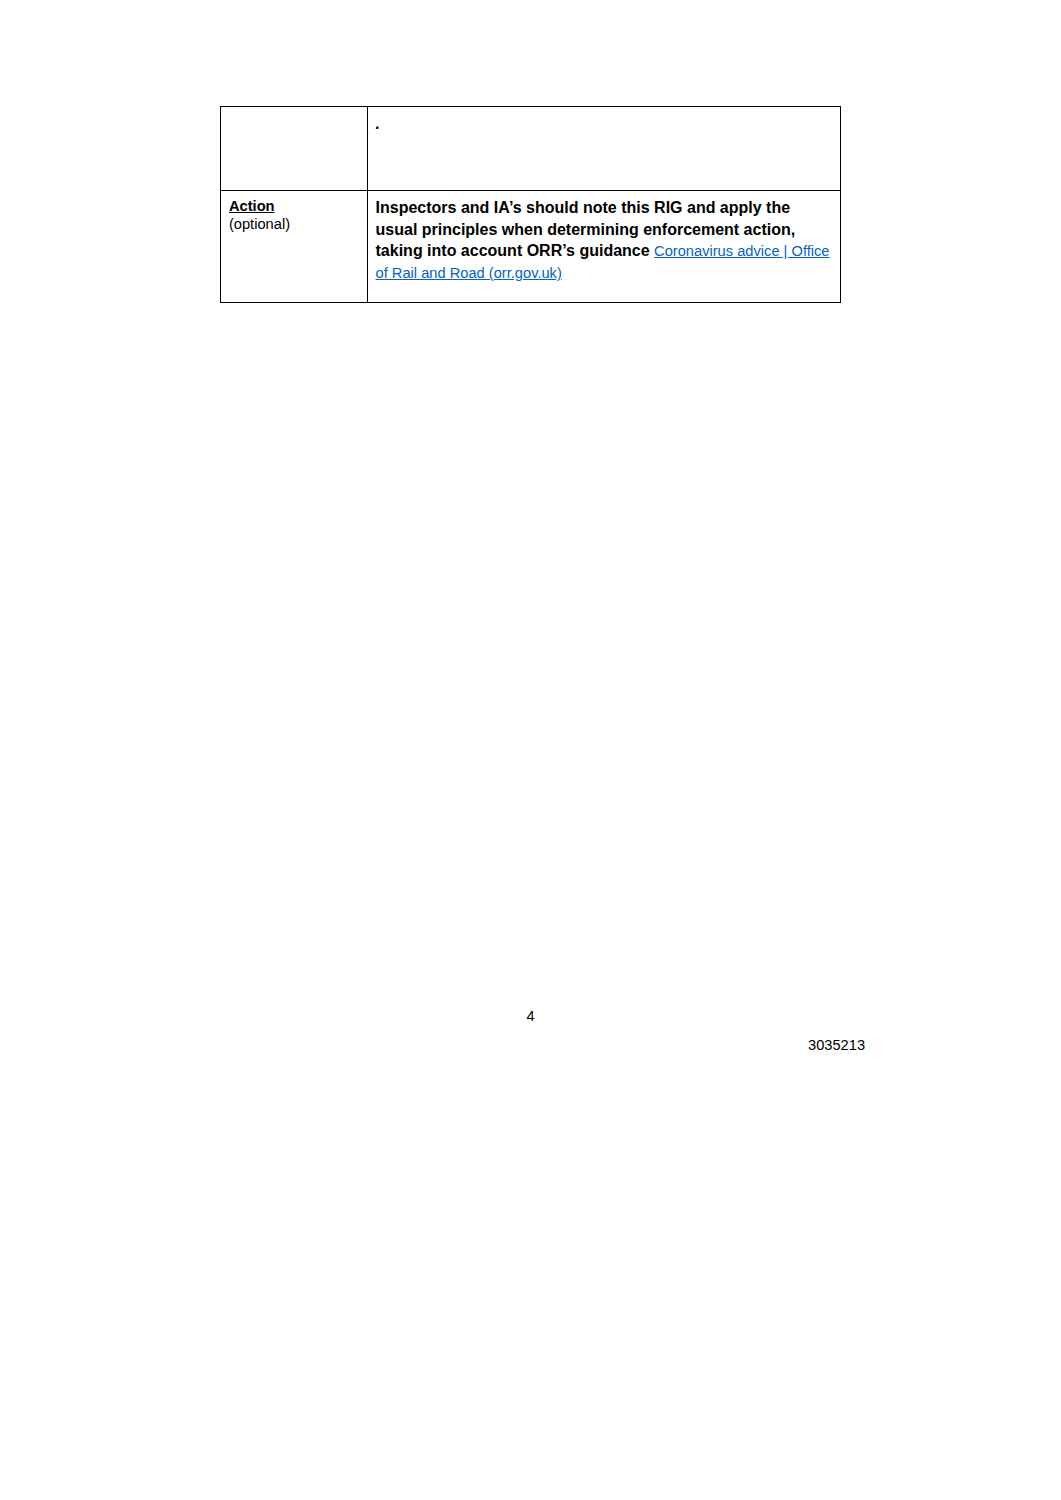| | . |
| Action (optional) | Inspectors and IA’s should note this RIG and apply the usual principles when determining enforcement action, taking into account ORR’s guidance Coronavirus advice / Office of Rail and Road (orr.gov.uk) |
4
3035213